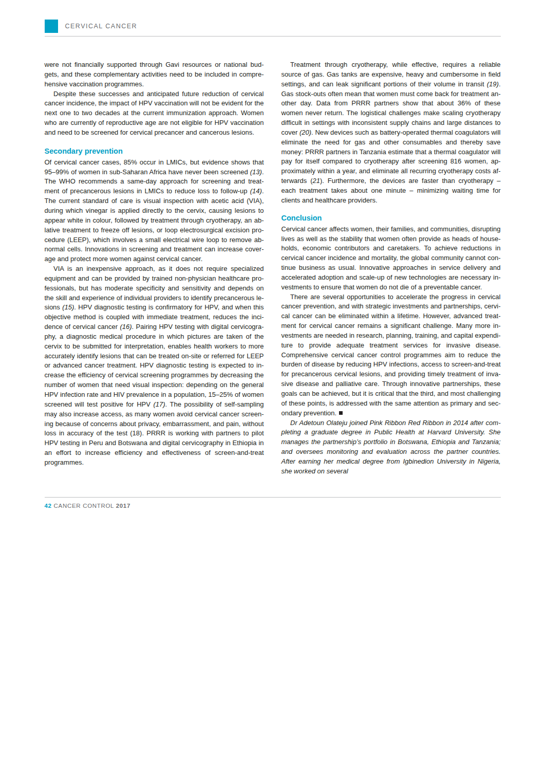Cervical Cancer
were not financially supported through Gavi resources or national budgets, and these complementary activities need to be included in comprehensive vaccination programmes.
Despite these successes and anticipated future reduction of cervical cancer incidence, the impact of HPV vaccination will not be evident for the next one to two decades at the current immunization approach. Women who are currently of reproductive age are not eligible for HPV vaccination and need to be screened for cervical precancer and cancerous lesions.
Secondary prevention
Of cervical cancer cases, 85% occur in LMICs, but evidence shows that 95–99% of women in sub-Saharan Africa have never been screened (13). The WHO recommends a same-day approach for screening and treatment of precancerous lesions in LMICs to reduce loss to follow-up (14). The current standard of care is visual inspection with acetic acid (VIA), during which vinegar is applied directly to the cervix, causing lesions to appear white in colour, followed by treatment through cryotherapy, an ablative treatment to freeze off lesions, or loop electrosurgical excision procedure (LEEP), which involves a small electrical wire loop to remove abnormal cells. Innovations in screening and treatment can increase coverage and protect more women against cervical cancer.
VIA is an inexpensive approach, as it does not require specialized equipment and can be provided by trained non-physician healthcare professionals, but has moderate specificity and sensitivity and depends on the skill and experience of individual providers to identify precancerous lesions (15). HPV diagnostic testing is confirmatory for HPV, and when this objective method is coupled with immediate treatment, reduces the incidence of cervical cancer (16). Pairing HPV testing with digital cervicography, a diagnostic medical procedure in which pictures are taken of the cervix to be submitted for interpretation, enables health workers to more accurately identify lesions that can be treated on-site or referred for LEEP or advanced cancer treatment. HPV diagnostic testing is expected to increase the efficiency of cervical screening programmes by decreasing the number of women that need visual inspection: depending on the general HPV infection rate and HIV prevalence in a population, 15–25% of women screened will test positive for HPV (17). The possibility of self-sampling may also increase access, as many women avoid cervical cancer screening because of concerns about privacy, embarrassment, and pain, without loss in accuracy of the test (18). PRRR is working with partners to pilot HPV testing in Peru and Botswana and digital cervicography in Ethiopia in an effort to increase efficiency and effectiveness of screen-and-treat programmes.
Treatment through cryotherapy, while effective, requires a reliable source of gas. Gas tanks are expensive, heavy and cumbersome in field settings, and can leak significant portions of their volume in transit (19). Gas stock-outs often mean that women must come back for treatment another day. Data from PRRR partners show that about 36% of these women never return. The logistical challenges make scaling cryotherapy difficult in settings with inconsistent supply chains and large distances to cover (20). New devices such as battery-operated thermal coagulators will eliminate the need for gas and other consumables and thereby save money: PRRR partners in Tanzania estimate that a thermal coagulator will pay for itself compared to cryotherapy after screening 816 women, approximately within a year, and eliminate all recurring cryotherapy costs afterwards (21). Furthermore, the devices are faster than cryotherapy – each treatment takes about one minute – minimizing waiting time for clients and healthcare providers.
Conclusion
Cervical cancer affects women, their families, and communities, disrupting lives as well as the stability that women often provide as heads of households, economic contributors and caretakers. To achieve reductions in cervical cancer incidence and mortality, the global community cannot continue business as usual. Innovative approaches in service delivery and accelerated adoption and scale-up of new technologies are necessary investments to ensure that women do not die of a preventable cancer.
There are several opportunities to accelerate the progress in cervical cancer prevention, and with strategic investments and partnerships, cervical cancer can be eliminated within a lifetime. However, advanced treatment for cervical cancer remains a significant challenge. Many more investments are needed in research, planning, training, and capital expenditure to provide adequate treatment services for invasive disease. Comprehensive cervical cancer control programmes aim to reduce the burden of disease by reducing HPV infections, access to screen-and-treat for precancerous cervical lesions, and providing timely treatment of invasive disease and palliative care. Through innovative partnerships, these goals can be achieved, but it is critical that the third, and most challenging of these points, is addressed with the same attention as primary and secondary prevention.
Dr Adetoun Olateju joined Pink Ribbon Red Ribbon in 2014 after completing a graduate degree in Public Health at Harvard University. She manages the partnership’s portfolio in Botswana, Ethiopia and Tanzania; and oversees monitoring and evaluation across the partner countries. After earning her medical degree from Igbinedion University in Nigeria, she worked on several
42 CANCER CONTROL 2017